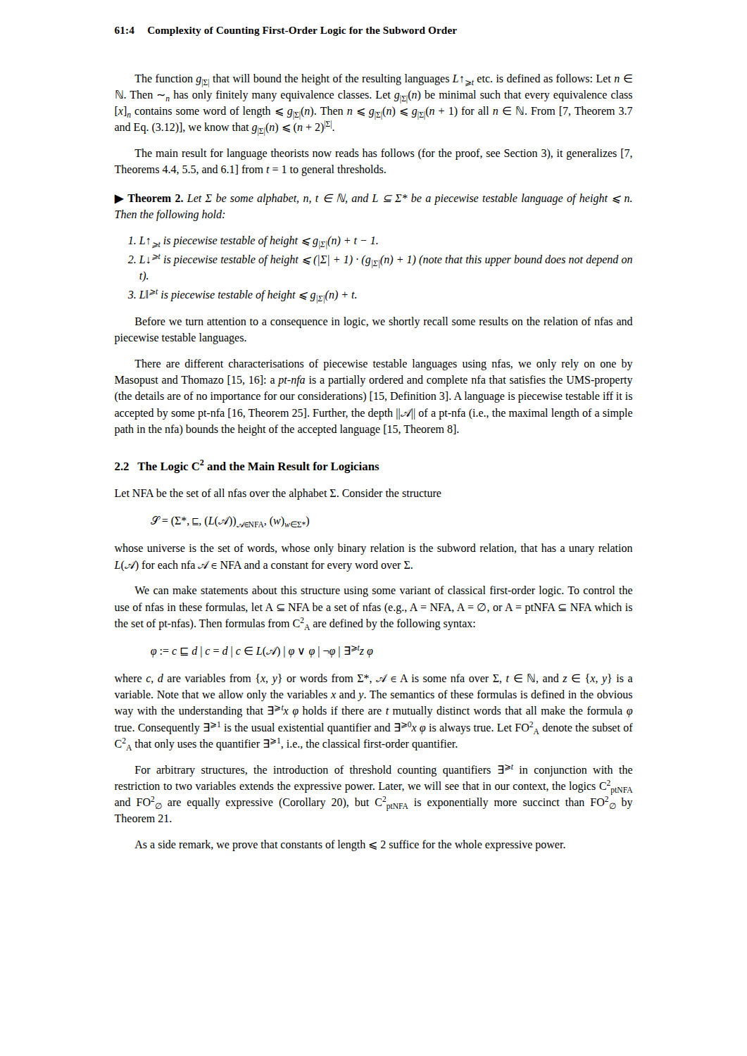61:4 Complexity of Counting First-Order Logic for the Subword Order
The function g|Σ| that will bound the height of the resulting languages L↑⩾t etc. is defined as follows: Let n ∈ ℕ. Then ∼n has only finitely many equivalence classes. Let g|Σ|(n) be minimal such that every equivalence class [x]n contains some word of length ⩽ g|Σ|(n). Then n ⩽ g|Σ|(n) ⩽ g|Σ|(n + 1) for all n ∈ ℕ. From [7, Theorem 3.7 and Eq. (3.12)], we know that g|Σ|(n) ⩽ (n + 2)|Σ|.
The main result for language theorists now reads has follows (for the proof, see Section 3), it generalizes [7, Theorems 4.4, 5.5, and 6.1] from t = 1 to general thresholds.
▶ Theorem 2. Let Σ be some alphabet, n, t ∈ ℕ, and L ⊆ Σ* be a piecewise testable language of height ⩽ n. Then the following hold:
L↑⩾t is piecewise testable of height ⩽ g|Σ|(n) + t − 1.
L↓⩾t is piecewise testable of height ⩽ (|Σ| + 1) · (g|Σ|(n) + 1) (note that this upper bound does not depend on t).
L‖⩾t is piecewise testable of height ⩽ g|Σ|(n) + t.
Before we turn attention to a consequence in logic, we shortly recall some results on the relation of nfas and piecewise testable languages.
There are different characterisations of piecewise testable languages using nfas, we only rely on one by Masopust and Thomazo [15, 16]: a pt-nfa is a partially ordered and complete nfa that satisfies the UMS-property (the details are of no importance for our considerations) [15, Definition 3]. A language is piecewise testable iff it is accepted by some pt-nfa [16, Theorem 25]. Further, the depth ||𝒜|| of a pt-nfa (i.e., the maximal length of a simple path in the nfa) bounds the height of the accepted language [15, Theorem 8].
2.2 The Logic C2 and the Main Result for Logicians
Let NFA be the set of all nfas over the alphabet Σ. Consider the structure
𝒮 = (Σ*, ⊑, (L(𝒜))𝒜∈NFA, (w)w∈Σ*)
whose universe is the set of words, whose only binary relation is the subword relation, that has a unary relation L(𝒜) for each nfa 𝒜 ∈ NFA and a constant for every word over Σ.
We can make statements about this structure using some variant of classical first-order logic. To control the use of nfas in these formulas, let A ⊆ NFA be a set of nfas (e.g., A = NFA, A = ∅, or A = ptNFA ⊆ NFA which is the set of pt-nfas). Then formulas from C2A are defined by the following syntax:
φ := c ⊑ d | c = d | c ∈ L(𝒜) | φ ∨ φ | ¬φ | ∃⩾tz φ
where c, d are variables from {x, y} or words from Σ*, 𝒜 ∈ A is some nfa over Σ, t ∈ ℕ, and z ∈ {x, y} is a variable. Note that we allow only the variables x and y. The semantics of these formulas is defined in the obvious way with the understanding that ∃⩾tx φ holds if there are t mutually distinct words that all make the formula φ true. Consequently ∃⩾1 is the usual existential quantifier and ∃⩾0x φ is always true. Let FO2A denote the subset of C2A that only uses the quantifier ∃⩾1, i.e., the classical first-order quantifier.
For arbitrary structures, the introduction of threshold counting quantifiers ∃⩾t in conjunction with the restriction to two variables extends the expressive power. Later, we will see that in our context, the logics C2ptNFA and FO2∅ are equally expressive (Corollary 20), but C2ptNFA is exponentially more succinct than FO2∅ by Theorem 21.
As a side remark, we prove that constants of length ⩽ 2 suffice for the whole expressive power.